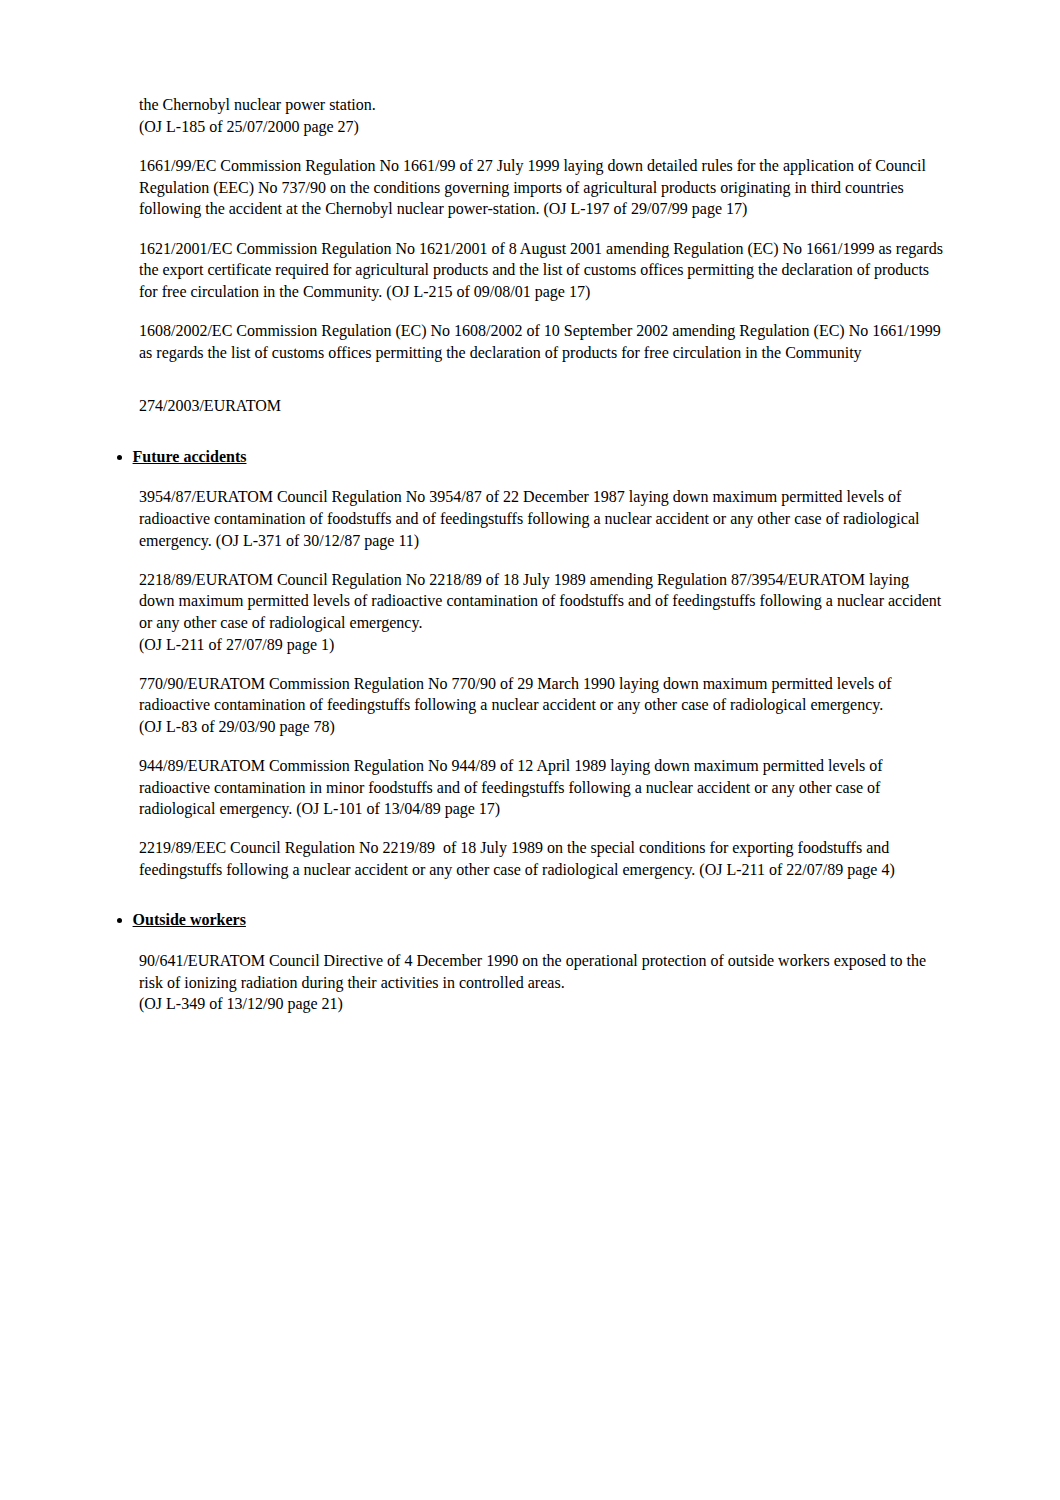the Chernobyl nuclear power station.
(OJ L-185 of 25/07/2000 page 27)
1661/99/EC Commission Regulation No 1661/99 of 27 July 1999 laying down detailed rules for the application of Council Regulation (EEC) No 737/90 on the conditions governing imports of agricultural products originating in third countries following the accident at the Chernobyl nuclear power-station. (OJ L-197 of 29/07/99 page 17)
1621/2001/EC Commission Regulation No 1621/2001 of 8 August 2001 amending Regulation (EC) No 1661/1999 as regards the export certificate required for agricultural products and the list of customs offices permitting the declaration of products for free circulation in the Community. (OJ L-215 of 09/08/01 page 17)
1608/2002/EC Commission Regulation (EC) No 1608/2002 of 10 September 2002 amending Regulation (EC) No 1661/1999 as regards the list of customs offices permitting the declaration of products for free circulation in the Community
274/2003/EURATOM
Future accidents
3954/87/EURATOM Council Regulation No 3954/87 of 22 December 1987 laying down maximum permitted levels of radioactive contamination of foodstuffs and of feedingstuffs following a nuclear accident or any other case of radiological emergency. (OJ L-371 of 30/12/87 page 11)
2218/89/EURATOM Council Regulation No 2218/89 of 18 July 1989 amending Regulation 87/3954/EURATOM laying down maximum permitted levels of radioactive contamination of foodstuffs and of feedingstuffs following a nuclear accident or any other case of radiological emergency.
(OJ L-211 of 27/07/89 page 1)
770/90/EURATOM Commission Regulation No 770/90 of 29 March 1990 laying down maximum permitted levels of radioactive contamination of feedingstuffs following a nuclear accident or any other case of radiological emergency.
(OJ L-83 of 29/03/90 page 78)
944/89/EURATOM Commission Regulation No 944/89 of 12 April 1989 laying down maximum permitted levels of radioactive contamination in minor foodstuffs and of feedingstuffs following a nuclear accident or any other case of radiological emergency. (OJ L-101 of 13/04/89 page 17)
2219/89/EEC Council Regulation No 2219/89 of 18 July 1989 on the special conditions for exporting foodstuffs and feedingstuffs following a nuclear accident or any other case of radiological emergency. (OJ L-211 of 22/07/89 page 4)
Outside workers
90/641/EURATOM Council Directive of 4 December 1990 on the operational protection of outside workers exposed to the risk of ionizing radiation during their activities in controlled areas.
(OJ L-349 of 13/12/90 page 21)